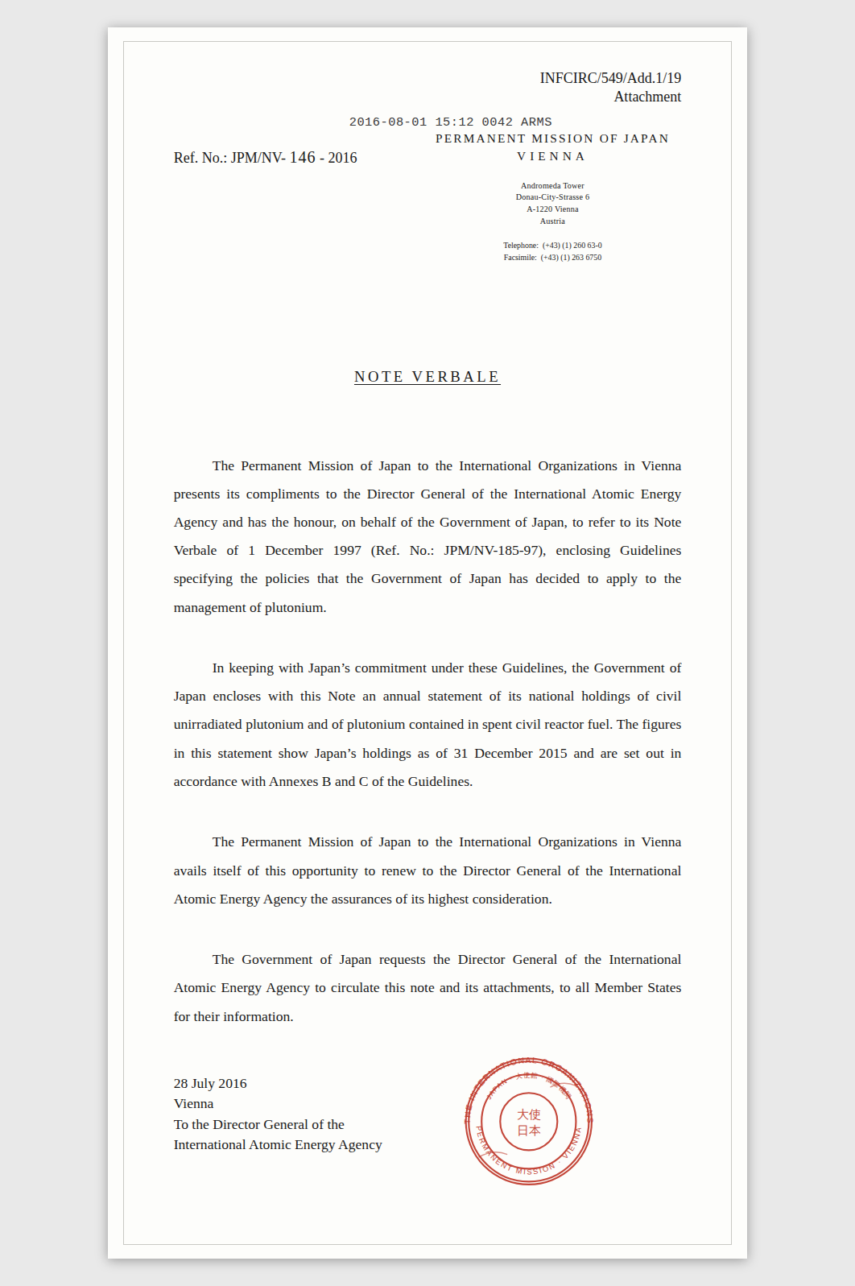INFCIRC/549/Add.1/19
Attachment
2016-08-01 15:12 0042 ARMS
Ref. No.: JPM/NV- 146 - 2016
PERMANENT MISSION OF JAPAN
VIENNA
Andromeda Tower
Donau-City-Strasse 6
A-1220 Vienna
Austria
Telephone: (+43) (1) 260 63-0
Facsimile: (+43) (1) 263 6750
NOTE VERBALE
The Permanent Mission of Japan to the International Organizations in Vienna presents its compliments to the Director General of the International Atomic Energy Agency and has the honour, on behalf of the Government of Japan, to refer to its Note Verbale of 1 December 1997 (Ref. No.: JPM/NV-185-97), enclosing Guidelines specifying the policies that the Government of Japan has decided to apply to the management of plutonium.
In keeping with Japan’s commitment under these Guidelines, the Government of Japan encloses with this Note an annual statement of its national holdings of civil unirradiated plutonium and of plutonium contained in spent civil reactor fuel. The figures in this statement show Japan’s holdings as of 31 December 2015 and are set out in accordance with Annexes B and C of the Guidelines.
The Permanent Mission of Japan to the International Organizations in Vienna avails itself of this opportunity to renew to the Director General of the International Atomic Energy Agency the assurances of its highest consideration.
The Government of Japan requests the Director General of the International Atomic Energy Agency to circulate this note and its attachments, to all Member States for their information.
28 July 2016
Vienna
To the Director General of the
International Atomic Energy Agency
THE INTERNATIONAL ORGANIZATIONS PERMANENT MISSION · VIENNA JAPAN · 大使館 · 國際機関 大使 日本